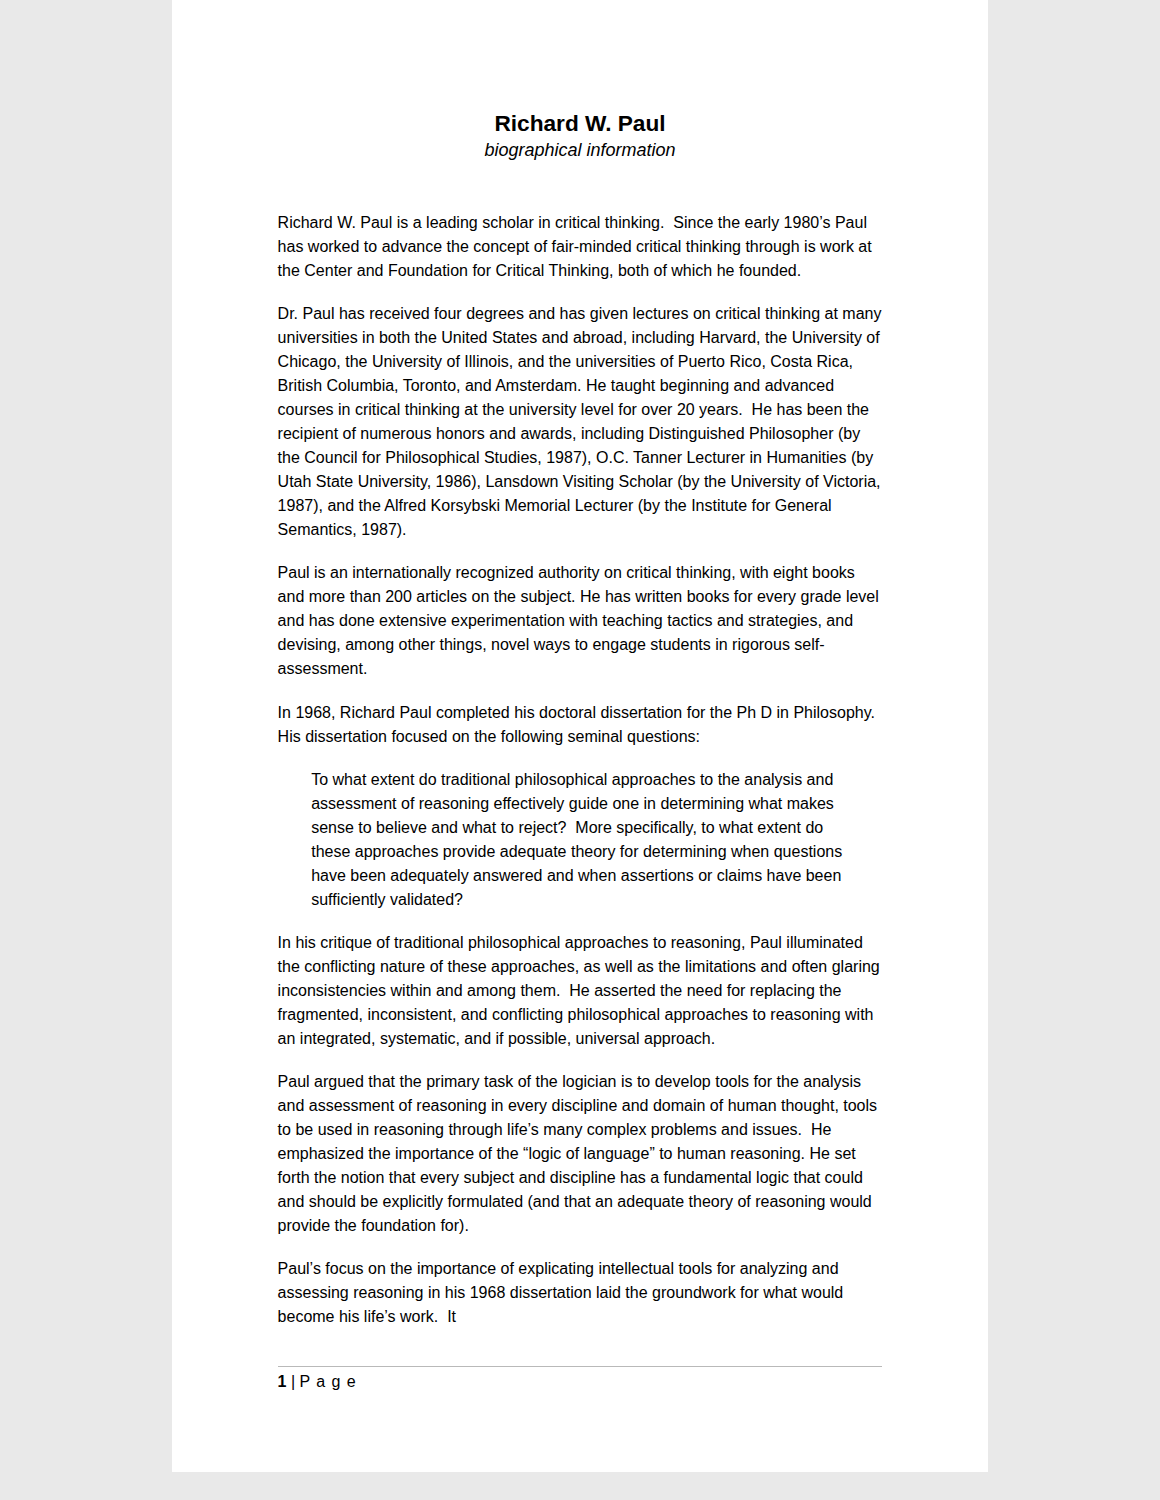Richard W. Paul
biographical information
Richard W. Paul is a leading scholar in critical thinking. Since the early 1980’s Paul has worked to advance the concept of fair-minded critical thinking through is work at the Center and Foundation for Critical Thinking, both of which he founded.
Dr. Paul has received four degrees and has given lectures on critical thinking at many universities in both the United States and abroad, including Harvard, the University of Chicago, the University of Illinois, and the universities of Puerto Rico, Costa Rica, British Columbia, Toronto, and Amsterdam. He taught beginning and advanced courses in critical thinking at the university level for over 20 years. He has been the recipient of numerous honors and awards, including Distinguished Philosopher (by the Council for Philosophical Studies, 1987), O.C. Tanner Lecturer in Humanities (by Utah State University, 1986), Lansdown Visiting Scholar (by the University of Victoria, 1987), and the Alfred Korsybski Memorial Lecturer (by the Institute for General Semantics, 1987).
Paul is an internationally recognized authority on critical thinking, with eight books and more than 200 articles on the subject. He has written books for every grade level and has done extensive experimentation with teaching tactics and strategies, and devising, among other things, novel ways to engage students in rigorous self-assessment.
In 1968, Richard Paul completed his doctoral dissertation for the Ph D in Philosophy. His dissertation focused on the following seminal questions:
To what extent do traditional philosophical approaches to the analysis and assessment of reasoning effectively guide one in determining what makes sense to believe and what to reject? More specifically, to what extent do these approaches provide adequate theory for determining when questions have been adequately answered and when assertions or claims have been sufficiently validated?
In his critique of traditional philosophical approaches to reasoning, Paul illuminated the conflicting nature of these approaches, as well as the limitations and often glaring inconsistencies within and among them. He asserted the need for replacing the fragmented, inconsistent, and conflicting philosophical approaches to reasoning with an integrated, systematic, and if possible, universal approach.
Paul argued that the primary task of the logician is to develop tools for the analysis and assessment of reasoning in every discipline and domain of human thought, tools to be used in reasoning through life’s many complex problems and issues. He emphasized the importance of the “logic of language” to human reasoning. He set forth the notion that every subject and discipline has a fundamental logic that could and should be explicitly formulated (and that an adequate theory of reasoning would provide the foundation for).
Paul’s focus on the importance of explicating intellectual tools for analyzing and assessing reasoning in his 1968 dissertation laid the groundwork for what would become his life’s work. It
1 | P a g e